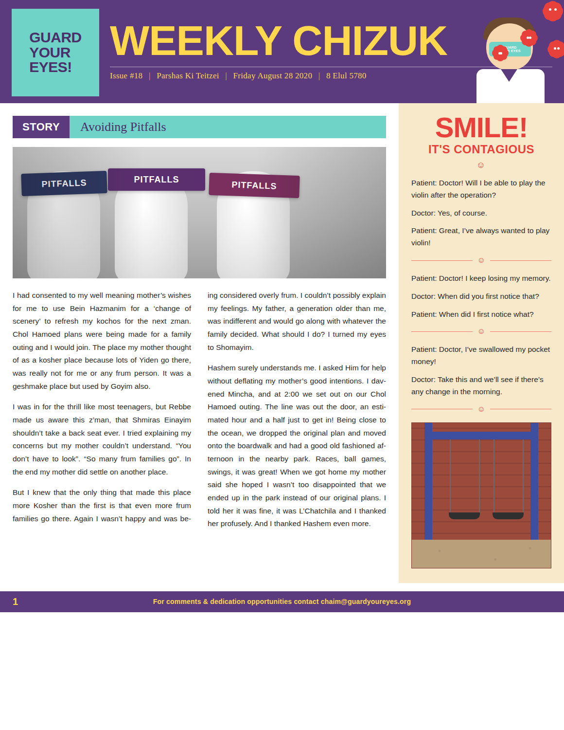Guard
Your
Eyes!
Weekly Chizuk
Issue #18 | Parshas Ki Teitzei | Friday August 28 2020 | 8 Elul 5780
GUARD
YOUR EYES
Story
Avoiding Pitfalls
PITFALLS
PITFALLS
PITFALLS
I had consented to my well meaning mother’s wishes for me to use Bein Hazmanim for a ‘change of scenery’ to refresh my kochos for the next zman. Chol Hamoed plans were being made for a family outing and I would join. The place my mother thought of as a kosher place because lots of Yiden go there, was really not for me or any frum person. It was a geshmake place but used by Goyim also.
I was in for the thrill like most teenagers, but Rebbe made us aware this z’man, that Shmiras Einayim shouldn’t take a back seat ever. I tried explaining my concerns but my mother couldn’t understand. “You don’t have to look”. “So many frum families go”. In the end my mother did settle on another place.
But I knew that the only thing that made this place more Kosher than the first is that even more frum families go there. Again I wasn’t happy and was being considered overly frum. I couldn’t possibly explain my feelings. My father, a generation older than me, was indifferent and would go along with whatever the family decided. What should I do? I turned my eyes to Shomayim.
Hashem surely understands me. I asked Him for help without deflating my mother’s good intentions. I davened Mincha, and at 2:00 we set out on our Chol Hamoed outing. The line was out the door, an estimated hour and a half just to get in! Being close to the ocean, we dropped the original plan and moved onto the boardwalk and had a good old fashioned afternoon in the nearby park. Races, ball games, swings, it was great! When we got home my mother said she hoped I wasn’t too disappointed that we ended up in the park instead of our original plans. I told her it was fine, it was L’Chatchila and I thanked her profusely. And I thanked Hashem even more.
SMILE!
It's Contagious
☺
Patient: Doctor! Will I be able to play the violin after the operation?
Doctor: Yes, of course.
Patient: Great, I’ve always wanted to play violin!
☺
Patient: Doctor! I keep losing my memory.
Doctor: When did you first notice that?
Patient: When did I first notice what?
☺
Patient: Doctor, I’ve swallowed my pocket money!
Doctor: Take this and we’ll see if there’s any change in the morning.
☺
1
For comments & dedication opportunities contact chaim@guardyoureyes.org